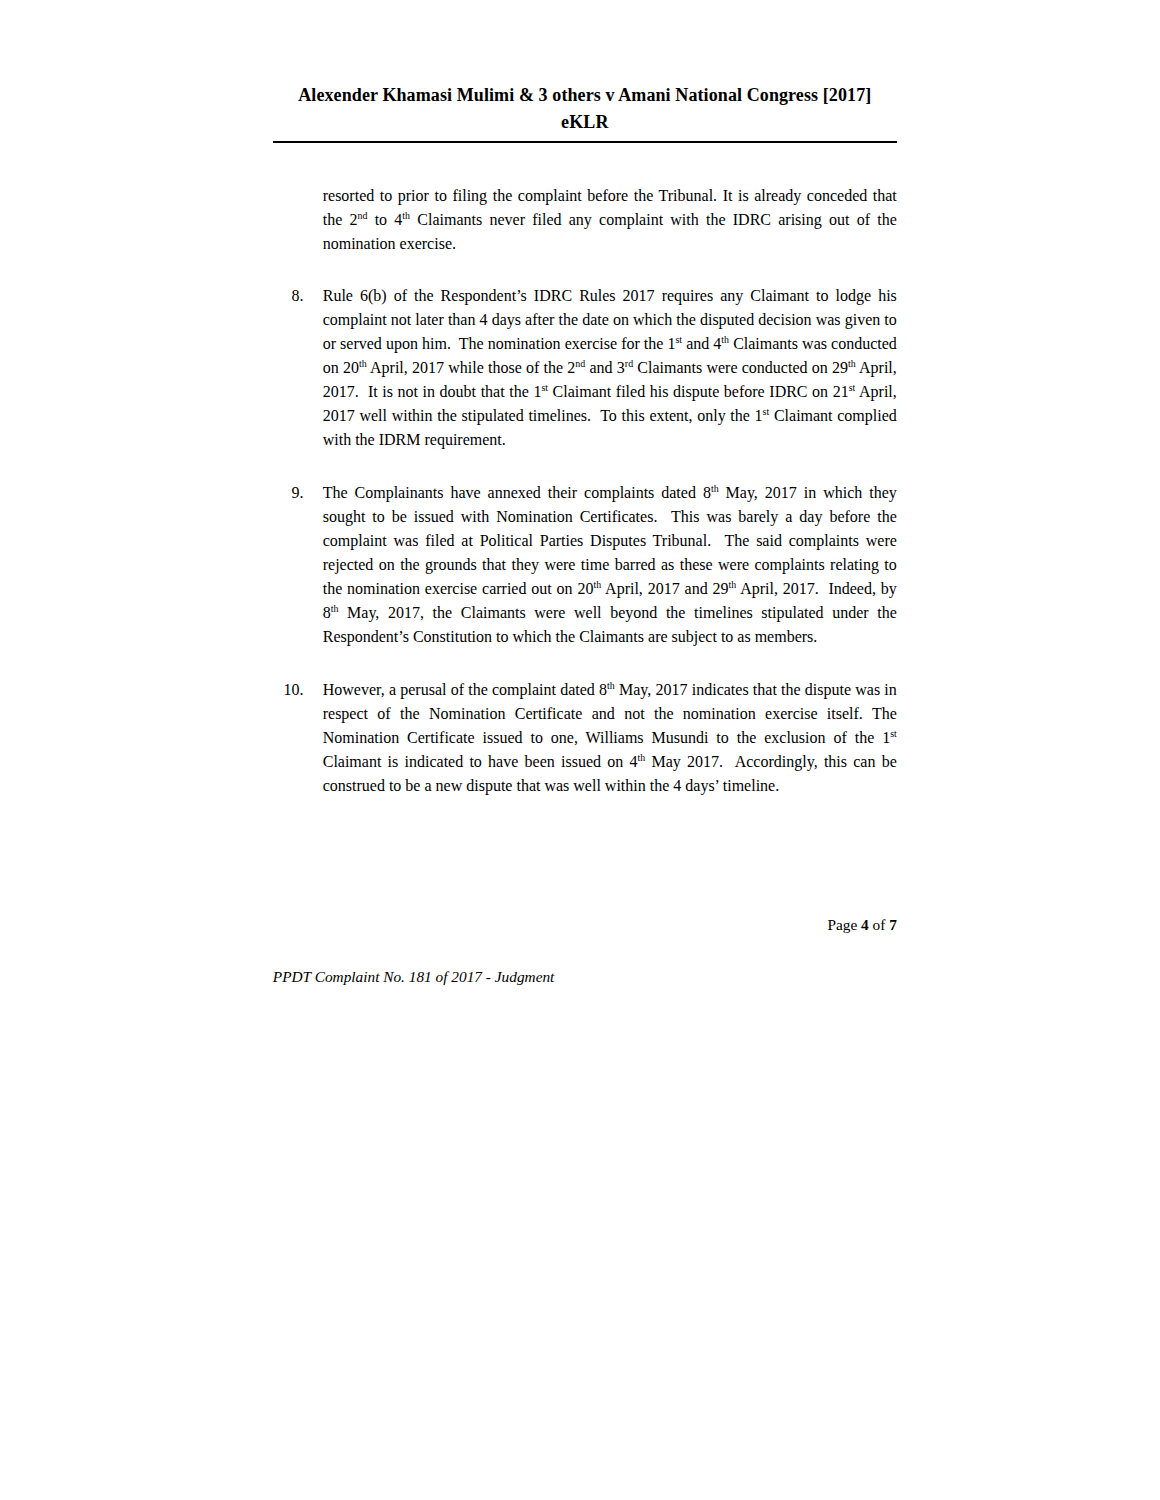Alexender Khamasi Mulimi & 3 others v Amani National Congress [2017] eKLR
resorted to prior to filing the complaint before the Tribunal. It is already conceded that the 2nd to 4th Claimants never filed any complaint with the IDRC arising out of the nomination exercise.
8. Rule 6(b) of the Respondent’s IDRC Rules 2017 requires any Claimant to lodge his complaint not later than 4 days after the date on which the disputed decision was given to or served upon him. The nomination exercise for the 1st and 4th Claimants was conducted on 20th April, 2017 while those of the 2nd and 3rd Claimants were conducted on 29th April, 2017. It is not in doubt that the 1st Claimant filed his dispute before IDRC on 21st April, 2017 well within the stipulated timelines. To this extent, only the 1st Claimant complied with the IDRM requirement.
9. The Complainants have annexed their complaints dated 8th May, 2017 in which they sought to be issued with Nomination Certificates. This was barely a day before the complaint was filed at Political Parties Disputes Tribunal. The said complaints were rejected on the grounds that they were time barred as these were complaints relating to the nomination exercise carried out on 20th April, 2017 and 29th April, 2017. Indeed, by 8th May, 2017, the Claimants were well beyond the timelines stipulated under the Respondent’s Constitution to which the Claimants are subject to as members.
10. However, a perusal of the complaint dated 8th May, 2017 indicates that the dispute was in respect of the Nomination Certificate and not the nomination exercise itself. The Nomination Certificate issued to one, Williams Musundi to the exclusion of the 1st Claimant is indicated to have been issued on 4th May 2017. Accordingly, this can be construed to be a new dispute that was well within the 4 days’ timeline.
Page 4 of 7
PPDT Complaint No. 181 of 2017 - Judgment